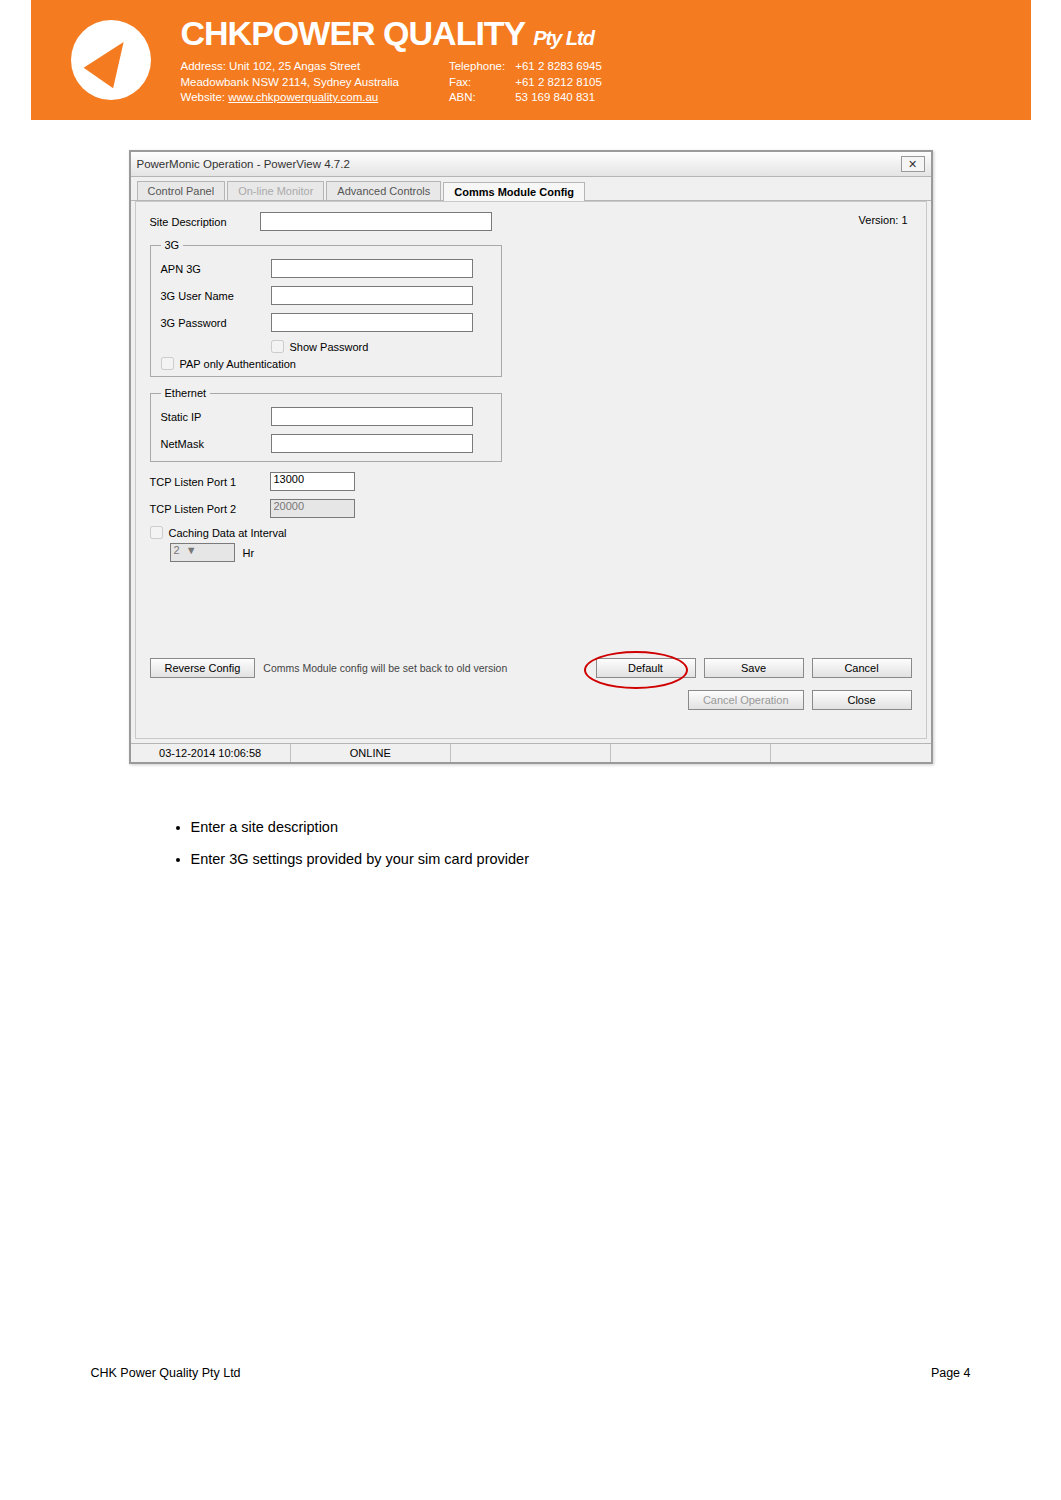CHK POWER QUALITY Pty Ltd
| Address: Unit 102, 25 Angas Street | Telephone: | +61 2 8283 6945 |
| Meadowbank NSW 2114, Sydney Australia | Fax: | +61 2 8212 8105 |
| Website: www.chkpowerquality.com.au | ABN: | 53 169 840 831 |
PowerMonic Operation - PowerView 4.7.2 ✕
Control Panel
On-line Monitor
Advanced Controls
Comms Module Config
Version: 1
Site Description
3G
APN 3G
3G User Name
3G Password
Show Password
PAP only Authentication
Ethernet
Static IP
NetMask
TCP Listen Port 1
13000
TCP Listen Port 2
20000
Caching Data at Interval
2 ▼
Hr
Reverse Config
Comms Module config will be set back to old version
Default
Save
Cancel
Cancel Operation
Close
03-12-2014 10:06:58
ONLINE
Enter a site description
Enter 3G settings provided by your sim card provider
CHK Power Quality Pty Ltd
Page 4